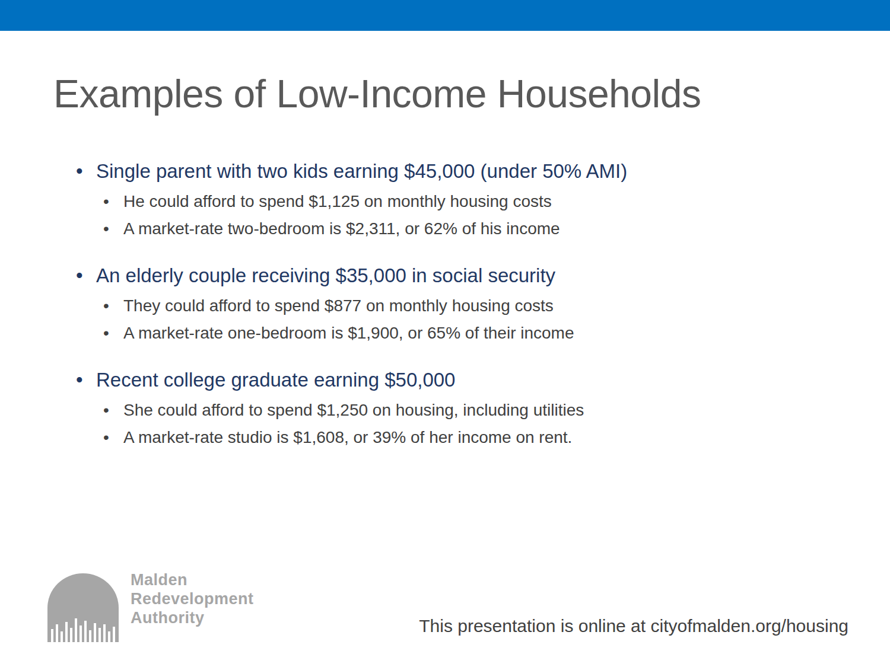Examples of Low-Income Households
Single parent with two kids earning $45,000 (under 50% AMI)
He could afford to spend $1,125 on monthly housing costs
A market-rate two-bedroom is $2,311, or 62% of his income
An elderly couple receiving $35,000 in social security
They could afford to spend $877 on monthly housing costs
A market-rate one-bedroom is $1,900, or 65% of their income
Recent college graduate earning $50,000
She could afford to spend $1,250 on housing, including utilities
A market-rate studio is $1,608, or 39% of her income on rent.
Malden
Redevelopment
Authority
This presentation is online at cityofmalden.org/housing